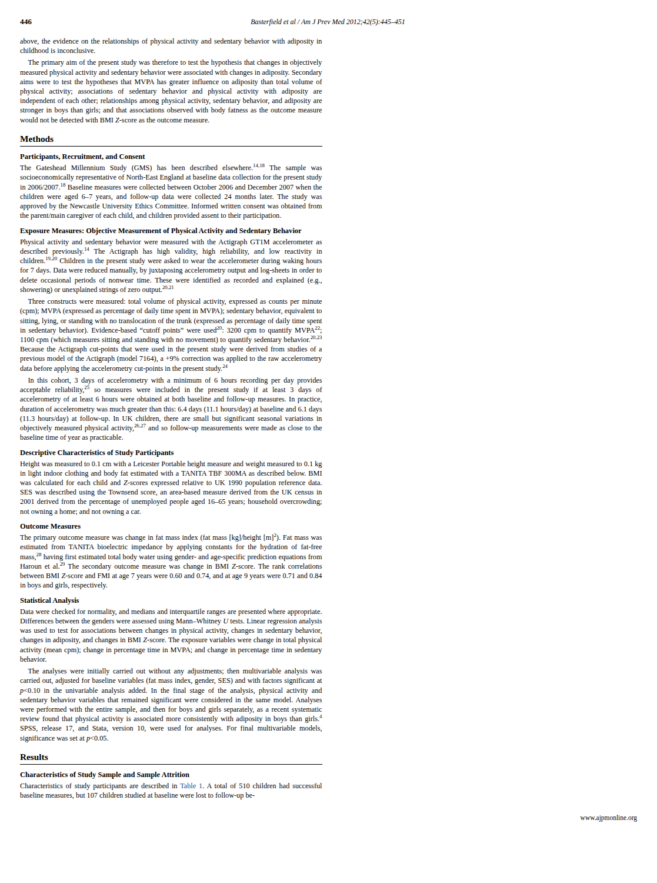446 Basterfield et al / Am J Prev Med 2012;42(5):445–451
above, the evidence on the relationships of physical activity and sedentary behavior with adiposity in childhood is inconclusive.
The primary aim of the present study was therefore to test the hypothesis that changes in objectively measured physical activity and sedentary behavior were associated with changes in adiposity. Secondary aims were to test the hypotheses that MVPA has greater influence on adiposity than total volume of physical activity; associations of sedentary behavior and physical activity with adiposity are independent of each other; relationships among physical activity, sedentary behavior, and adiposity are stronger in boys than girls; and that associations observed with body fatness as the outcome measure would not be detected with BMI Z-score as the outcome measure.
Methods
Participants, Recruitment, and Consent
The Gateshead Millennium Study (GMS) has been described elsewhere.14,18 The sample was socioeconomically representative of North-East England at baseline data collection for the present study in 2006/2007.18 Baseline measures were collected between October 2006 and December 2007 when the children were aged 6–7 years, and follow-up data were collected 24 months later. The study was approved by the Newcastle University Ethics Committee. Informed written consent was obtained from the parent/main caregiver of each child, and children provided assent to their participation.
Exposure Measures: Objective Measurement of Physical Activity and Sedentary Behavior
Physical activity and sedentary behavior were measured with the Actigraph GT1M accelerometer as described previously.14 The Actigraph has high validity, high reliability, and low reactivity in children.19,20 Children in the present study were asked to wear the accelerometer during waking hours for 7 days. Data were reduced manually, by juxtaposing accelerometry output and log-sheets in order to delete occasional periods of nonwear time. These were identified as recorded and explained (e.g., showering) or unexplained strings of zero output.20,21
Three constructs were measured: total volume of physical activity, expressed as counts per minute (cpm); MVPA (expressed as percentage of daily time spent in MVPA); sedentary behavior, equivalent to sitting, lying, or standing with no translocation of the trunk (expressed as percentage of daily time spent in sedentary behavior). Evidence-based “cutoff points” were used20: 3200 cpm to quantify MVPA22; 1100 cpm (which measures sitting and standing with no movement) to quantify sedentary behavior.20,23 Because the Actigraph cut-points that were used in the present study were derived from studies of a previous model of the Actigraph (model 7164), a +9% correction was applied to the raw accelerometry data before applying the accelerometry cut-points in the present study.24
In this cohort, 3 days of accelerometry with a minimum of 6 hours recording per day provides acceptable reliability,25 so measures were included in the present study if at least 3 days of accelerometry of at least 6 hours were obtained at both baseline and follow-up measures. In practice, duration of accelerometry was much greater than this: 6.4 days (11.1 hours/day) at baseline and 6.1 days (11.3 hours/day) at follow-up. In UK children, there are small but significant seasonal variations in objectively measured physical activity,26,27 and so follow-up measurements were made as close to the baseline time of year as practicable.
Descriptive Characteristics of Study Participants
Height was measured to 0.1 cm with a Leicester Portable height measure and weight measured to 0.1 kg in light indoor clothing and body fat estimated with a TANITA TBF 300MA as described below. BMI was calculated for each child and Z-scores expressed relative to UK 1990 population reference data. SES was described using the Townsend score, an area-based measure derived from the UK census in 2001 derived from the percentage of unemployed people aged 16–65 years; household overcrowding; not owning a home; and not owning a car.
Outcome Measures
The primary outcome measure was change in fat mass index (fat mass [kg]/height [m]2). Fat mass was estimated from TANITA bioelectric impedance by applying constants for the hydration of fat-free mass,28 having first estimated total body water using gender- and age-specific prediction equations from Haroun et al.29 The secondary outcome measure was change in BMI Z-score. The rank correlations between BMI Z-score and FMI at age 7 years were 0.60 and 0.74, and at age 9 years were 0.71 and 0.84 in boys and girls, respectively.
Statistical Analysis
Data were checked for normality, and medians and interquartile ranges are presented where appropriate. Differences between the genders were assessed using Mann–Whitney U tests. Linear regression analysis was used to test for associations between changes in physical activity, changes in sedentary behavior, changes in adiposity, and changes in BMI Z-score. The exposure variables were change in total physical activity (mean cpm); change in percentage time in MVPA; and change in percentage time in sedentary behavior.
The analyses were initially carried out without any adjustments; then multivariable analysis was carried out, adjusted for baseline variables (fat mass index, gender, SES) and with factors significant at p<0.10 in the univariable analysis added. In the final stage of the analysis, physical activity and sedentary behavior variables that remained significant were considered in the same model. Analyses were performed with the entire sample, and then for boys and girls separately, as a recent systematic review found that physical activity is associated more consistently with adiposity in boys than girls.4 SPSS, release 17, and Stata, version 10, were used for analyses. For final multivariable models, significance was set at p<0.05.
Results
Characteristics of Study Sample and Sample Attrition
Characteristics of study participants are described in Table 1. A total of 510 children had successful baseline measures, but 107 children studied at baseline were lost to follow-up be-
www.ajpmonline.org